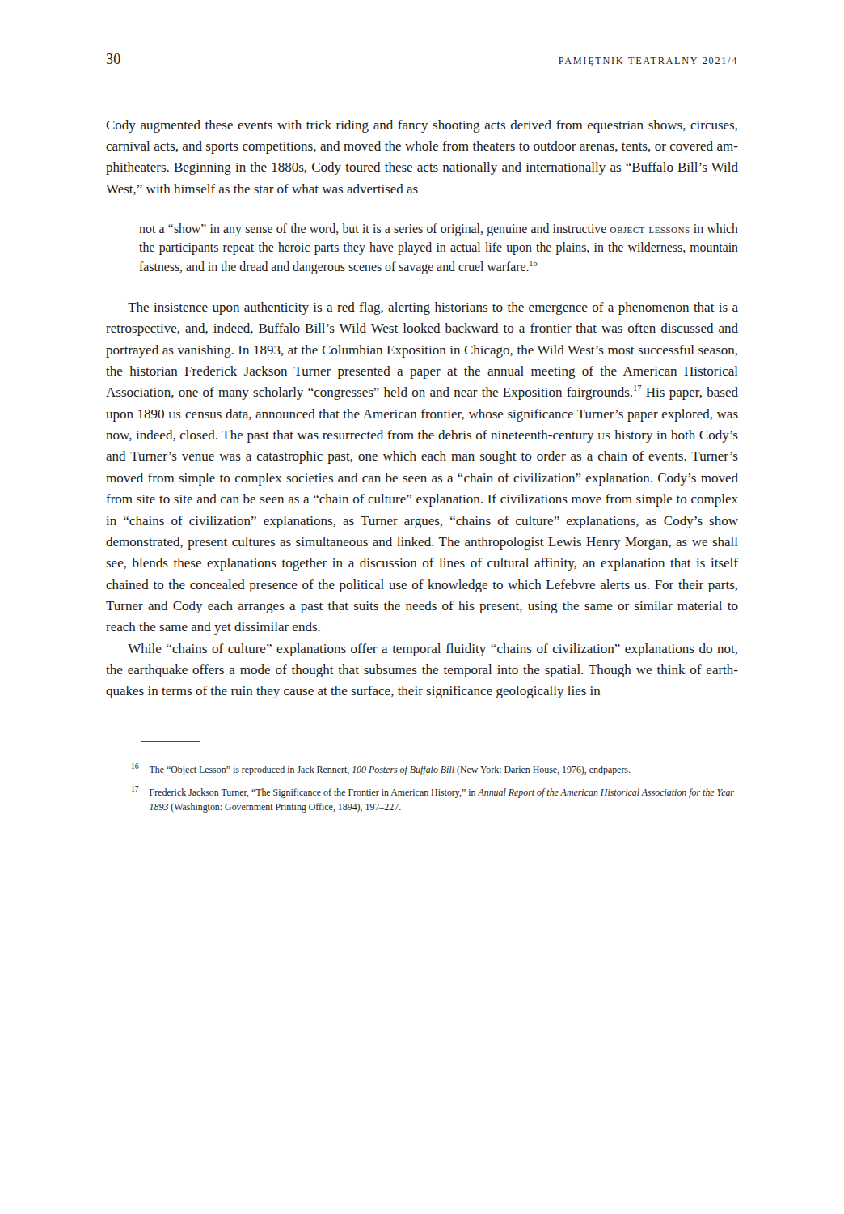30 Pamiętnik Teatralny 2021/4
Cody augmented these events with trick riding and fancy shooting acts derived from equestrian shows, circuses, carnival acts, and sports competitions, and moved the whole from theaters to outdoor arenas, tents, or covered amphitheaters. Beginning in the 1880s, Cody toured these acts nationally and internationally as “Buffalo Bill’s Wild West,” with himself as the star of what was advertised as
not a “show” in any sense of the word, but it is a series of original, genuine and instructive object lessons in which the participants repeat the heroic parts they have played in actual life upon the plains, in the wilderness, mountain fastness, and in the dread and dangerous scenes of savage and cruel warfare.16
The insistence upon authenticity is a red flag, alerting historians to the emergence of a phenomenon that is a retrospective, and, indeed, Buffalo Bill’s Wild West looked backward to a frontier that was often discussed and portrayed as vanishing. In 1893, at the Columbian Exposition in Chicago, the Wild West’s most successful season, the historian Frederick Jackson Turner presented a paper at the annual meeting of the American Historical Association, one of many scholarly “congresses” held on and near the Exposition fairgrounds.17 His paper, based upon 1890 us census data, announced that the American frontier, whose significance Turner’s paper explored, was now, indeed, closed. The past that was resurrected from the debris of nineteenth-century us history in both Cody’s and Turner’s venue was a catastrophic past, one which each man sought to order as a chain of events. Turner’s moved from simple to complex societies and can be seen as a “chain of civilization” explanation. Cody’s moved from site to site and can be seen as a “chain of culture” explanation. If civilizations move from simple to complex in “chains of civilization” explanations, as Turner argues, “chains of culture” explanations, as Cody’s show demonstrated, present cultures as simultaneous and linked. The anthropologist Lewis Henry Morgan, as we shall see, blends these explanations together in a discussion of lines of cultural affinity, an explanation that is itself chained to the concealed presence of the political use of knowledge to which Lefebvre alerts us. For their parts, Turner and Cody each arranges a past that suits the needs of his present, using the same or similar material to reach the same and yet dissimilar ends.
While “chains of culture” explanations offer a temporal fluidity “chains of civilization” explanations do not, the earthquake offers a mode of thought that subsumes the temporal into the spatial. Though we think of earthquakes in terms of the ruin they cause at the surface, their significance geologically lies in
16 The “Object Lesson” is reproduced in Jack Rennert, 100 Posters of Buffalo Bill (New York: Darien House, 1976), endpapers.
17 Frederick Jackson Turner, “The Significance of the Frontier in American History,” in Annual Report of the American Historical Association for the Year 1893 (Washington: Government Printing Office, 1894), 197–227.